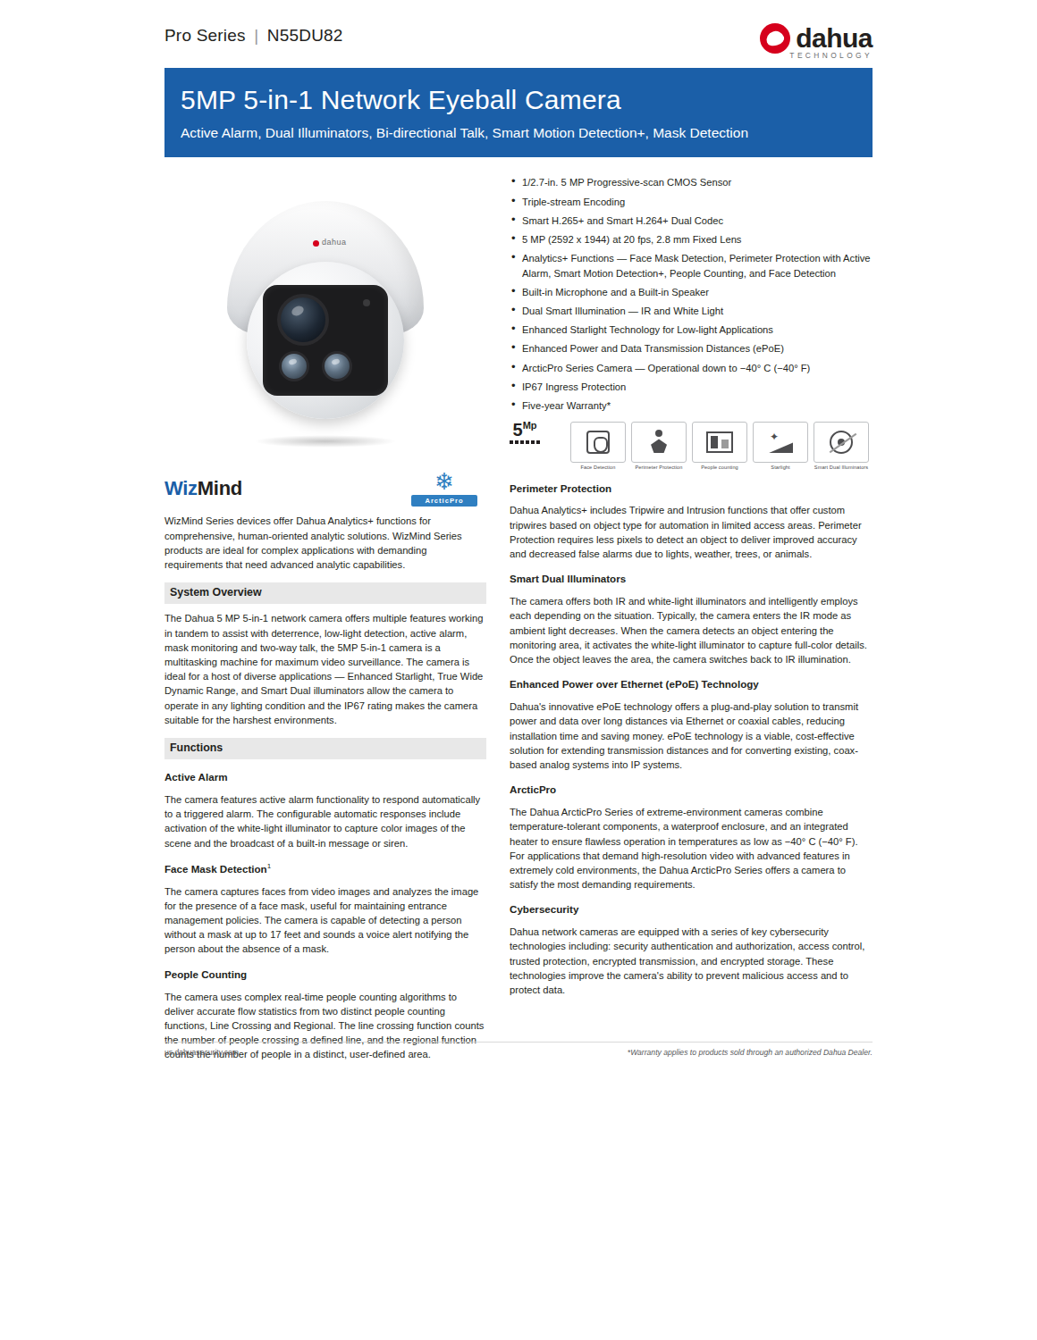Pro Series | N55DU82
dahua TECHNOLOGY
5MP 5-in-1 Network Eyeball Camera
Active Alarm, Dual Illuminators, Bi-directional Talk, Smart Motion Detection+, Mask Detection
dahua
Wiz Mind
❄
ArcticPro
WizMind Series devices offer Dahua Analytics+ functions for comprehensive, human-oriented analytic solutions. WizMind Series products are ideal for complex applications with demanding requirements that need advanced analytic capabilities.
System Overview
The Dahua 5 MP 5-in-1 network camera offers multiple features working in tandem to assist with deterrence, low-light detection, active alarm, mask monitoring and two-way talk, the 5MP 5-in-1 camera is a multitasking machine for maximum video surveillance. The camera is ideal for a host of diverse applications — Enhanced Starlight, True Wide Dynamic Range, and Smart Dual illuminators allow the camera to operate in any lighting condition and the IP67 rating makes the camera suitable for the harshest environments.
Functions
Active Alarm
The camera features active alarm functionality to respond automatically to a triggered alarm. The configurable automatic responses include activation of the white-light illuminator to capture color images of the scene and the broadcast of a built-in message or siren.
Face Mask Detection1
The camera captures faces from video images and analyzes the image for the presence of a face mask, useful for maintaining entrance management policies. The camera is capable of detecting a person without a mask at up to 17 feet and sounds a voice alert notifying the person about the absence of a mask.
People Counting
The camera uses complex real-time people counting algorithms to deliver accurate flow statistics from two distinct people counting functions, Line Crossing and Regional. The line crossing function counts the number of people crossing a defined line, and the regional function counts the number of people in a distinct, user-defined area.
1/2.7-in. 5 MP Progressive-scan CMOS Sensor
Triple-stream Encoding
Smart H.265+ and Smart H.264+ Dual Codec
5 MP (2592 x 1944) at 20 fps, 2.8 mm Fixed Lens
Analytics+ Functions — Face Mask Detection, Perimeter Protection with Active Alarm, Smart Motion Detection+, People Counting, and Face Detection
Built-in Microphone and a Built-in Speaker
Dual Smart Illumination — IR and White Light
Enhanced Starlight Technology for Low-light Applications
Enhanced Power and Data Transmission Distances (ePoE)
ArcticPro Series Camera — Operational down to −40° C (−40° F)
IP67 Ingress Protection
Five-year Warranty*
5Mp
Face Detection
Perimeter Protection
People counting
Starlight
Smart Dual Illuminators
Perimeter Protection
Dahua Analytics+ includes Tripwire and Intrusion functions that offer custom tripwires based on object type for automation in limited access areas. Perimeter Protection requires less pixels to detect an object to deliver improved accuracy and decreased false alarms due to lights, weather, trees, or animals.
Smart Dual Illuminators
The camera offers both IR and white-light illuminators and intelligently employs each depending on the situation. Typically, the camera enters the IR mode as ambient light decreases. When the camera detects an object entering the monitoring area, it activates the white-light illuminator to capture full-color details. Once the object leaves the area, the camera switches back to IR illumination.
Enhanced Power over Ethernet (ePoE) Technology
Dahua's innovative ePoE technology offers a plug-and-play solution to transmit power and data over long distances via Ethernet or coaxial cables, reducing installation time and saving money. ePoE technology is a viable, cost-effective solution for extending transmission distances and for converting existing, coax-based analog systems into IP systems.
ArcticPro
The Dahua ArcticPro Series of extreme-environment cameras combine temperature-tolerant components, a waterproof enclosure, and an integrated heater to ensure flawless operation in temperatures as low as −40° C (−40° F). For applications that demand high-resolution video with advanced features in extremely cold environments, the Dahua ArcticPro Series offers a camera to satisfy the most demanding requirements.
Cybersecurity
Dahua network cameras are equipped with a series of key cybersecurity technologies including: security authentication and authorization, access control, trusted protection, encrypted transmission, and encrypted storage. These technologies improve the camera's ability to prevent malicious access and to protect data.
us.dahuasecurity.com *Warranty applies to products sold through an authorized Dahua Dealer.